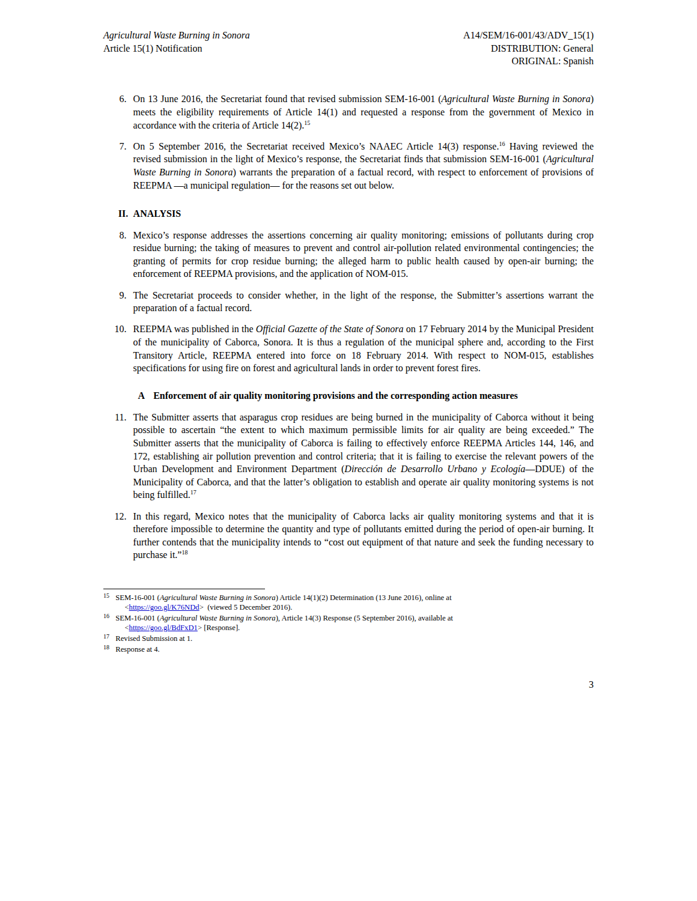Agricultural Waste Burning in Sonora
Article 15(1) Notification
A14/SEM/16-001/43/ADV_15(1)
DISTRIBUTION: General
ORIGINAL: Spanish
6. On 13 June 2016, the Secretariat found that revised submission SEM-16-001 (Agricultural Waste Burning in Sonora) meets the eligibility requirements of Article 14(1) and requested a response from the government of Mexico in accordance with the criteria of Article 14(2).15
7. On 5 September 2016, the Secretariat received Mexico’s NAAEC Article 14(3) response.16 Having reviewed the revised submission in the light of Mexico’s response, the Secretariat finds that submission SEM-16-001 (Agricultural Waste Burning in Sonora) warrants the preparation of a factual record, with respect to enforcement of provisions of REEPMA —a municipal regulation— for the reasons set out below.
II. ANALYSIS
8. Mexico’s response addresses the assertions concerning air quality monitoring; emissions of pollutants during crop residue burning; the taking of measures to prevent and control air-pollution related environmental contingencies; the granting of permits for crop residue burning; the alleged harm to public health caused by open-air burning; the enforcement of REEPMA provisions, and the application of NOM-015.
9. The Secretariat proceeds to consider whether, in the light of the response, the Submitter’s assertions warrant the preparation of a factual record.
10. REEPMA was published in the Official Gazette of the State of Sonora on 17 February 2014 by the Municipal President of the municipality of Caborca, Sonora. It is thus a regulation of the municipal sphere and, according to the First Transitory Article, REEPMA entered into force on 18 February 2014. With respect to NOM-015, establishes specifications for using fire on forest and agricultural lands in order to prevent forest fires.
AEnforcement of air quality monitoring provisions and the corresponding action measures
11. The Submitter asserts that asparagus crop residues are being burned in the municipality of Caborca without it being possible to ascertain “the extent to which maximum permissible limits for air quality are being exceeded.” The Submitter asserts that the municipality of Caborca is failing to effectively enforce REEPMA Articles 144, 146, and 172, establishing air pollution prevention and control criteria; that it is failing to exercise the relevant powers of the Urban Development and Environment Department (Dirección de Desarrollo Urbano y Ecología—DDUE) of the Municipality of Caborca, and that the latter’s obligation to establish and operate air quality monitoring systems is not being fulfilled.17
12. In this regard, Mexico notes that the municipality of Caborca lacks air quality monitoring systems and that it is therefore impossible to determine the quantity and type of pollutants emitted during the period of open-air burning. It further contends that the municipality intends to “cost out equipment of that nature and seek the funding necessary to purchase it.”18
15 SEM-16-001 (Agricultural Waste Burning in Sonora) Article 14(1)(2) Determination (13 June 2016), online at <https://goo.gl/K76NDd> (viewed 5 December 2016).
16 SEM-16-001 (Agricultural Waste Burning in Sonora), Article 14(3) Response (5 September 2016), available at <https://goo.gl/BdFxD1> [Response].
17 Revised Submission at 1.
18 Response at 4.
3